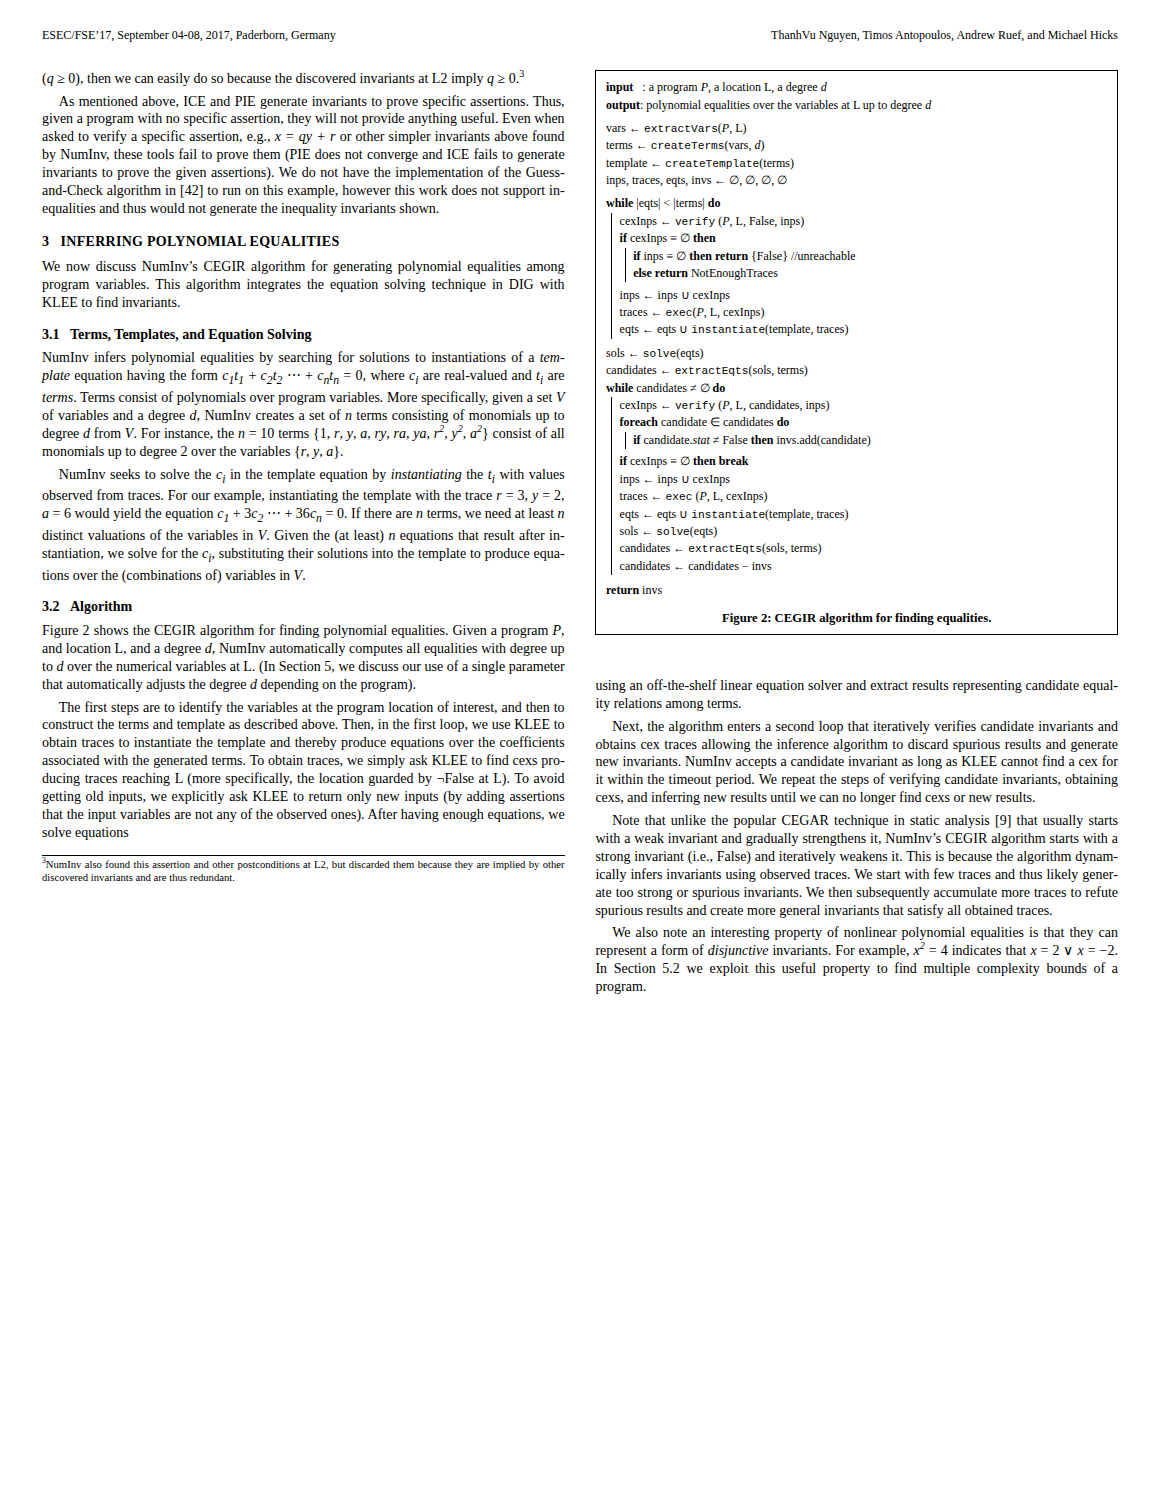ESEC/FSE’17, September 04-08, 2017, Paderborn, Germany
ThanhVu Nguyen, Timos Antopoulos, Andrew Ruef, and Michael Hicks
(q ≥ 0), then we can easily do so because the discovered invariants at L2 imply q ≥ 0.3
As mentioned above, ICE and PIE generate invariants to prove specific assertions. Thus, given a program with no specific assertion, they will not provide anything useful. Even when asked to verify a specific assertion, e.g., x = qy + r or other simpler invariants above found by NumInv, these tools fail to prove them (PIE does not converge and ICE fails to generate invariants to prove the given assertions). We do not have the implementation of the Guess-and-Check algorithm in [42] to run on this example, however this work does not support inequalities and thus would not generate the inequality invariants shown.
3 Inferring Polynomial Equalities
We now discuss NumInv’s CEGIR algorithm for generating polynomial equalities among program variables. This algorithm integrates the equation solving technique in DIG with KLEE to find invariants.
3.1 Terms, Templates, and Equation Solving
NumInv infers polynomial equalities by searching for solutions to instantiations of a template equation having the form c1t1 + c2t2 ⋯ + cntn = 0, where ci are real-valued and ti are terms. Terms consist of polynomials over program variables. More specifically, given a set V of variables and a degree d, NumInv creates a set of n terms consisting of monomials up to degree d from V. For instance, the n = 10 terms {1, r, y, a, ry, ra, ya, r2, y2, a2} consist of all monomials up to degree 2 over the variables {r, y, a}.
NumInv seeks to solve the ci in the template equation by instantiating the ti with values observed from traces. For our example, instantiating the template with the trace r = 3, y = 2, a = 6 would yield the equation c1 + 3c2 ⋯ + 36cn = 0. If there are n terms, we need at least n distinct valuations of the variables in V. Given the (at least) n equations that result after instantiation, we solve for the ci, substituting their solutions into the template to produce equations over the (combinations of) variables in V.
3.2 Algorithm
Figure 2 shows the CEGIR algorithm for finding polynomial equalities. Given a program P, and location L, and a degree d, NumInv automatically computes all equalities with degree up to d over the numerical variables at L. (In Section 5, we discuss our use of a single parameter that automatically adjusts the degree d depending on the program).
The first steps are to identify the variables at the program location of interest, and then to construct the terms and template as described above. Then, in the first loop, we use KLEE to obtain traces to instantiate the template and thereby produce equations over the coefficients associated with the generated terms. To obtain traces, we simply ask KLEE to find cexs producing traces reaching L (more specifically, the location guarded by ¬False at L). To avoid getting old inputs, we explicitly ask KLEE to return only new inputs (by adding assertions that the input variables are not any of the observed ones). After having enough equations, we solve equations
3NumInv also found this assertion and other postconditions at L2, but discarded them because they are implied by other discovered invariants and are thus redundant.
input : a program P, a location L, a degree d output: polynomial equalities over the variables at L up to degree d
vars ← extractVars(P, L) terms ← createTerms(vars, d) template ← createTemplate(terms) inps, traces, eqts, invs ← ∅, ∅, ∅, ∅
while |eqts| < |terms| do cexInps ← verify (P, L, False, inps) if cexInps ≡ ∅ then if inps ≡ ∅ then return {False} //unreachable else return NotEnoughTraces
inps ← inps ∪ cexInps traces ← exec(P, L, cexInps) eqts ← eqts ∪ instantiate(template, traces)
sols ← solve(eqts) candidates ← extractEqts(sols, terms) while candidates ≠ ∅ do cexInps ← verify (P, L, candidates, inps) foreach candidate ∈ candidates do if candidate.stat ≠ False then invs.add(candidate)
if cexInps ≡ ∅ then break inps ← inps ∪ cexInps traces ← exec (P, L, cexInps) eqts ← eqts ∪ instantiate(template, traces) sols ← solve(eqts) candidates ← extractEqts(sols, terms) candidates ← candidates − invs
return invs
Figure 2: CEGIR algorithm for finding equalities.
using an off-the-shelf linear equation solver and extract results representing candidate equality relations among terms.
Next, the algorithm enters a second loop that iteratively verifies candidate invariants and obtains cex traces allowing the inference algorithm to discard spurious results and generate new invariants. NumInv accepts a candidate invariant as long as KLEE cannot find a cex for it within the timeout period. We repeat the steps of verifying candidate invariants, obtaining cexs, and inferring new results until we can no longer find cexs or new results.
Note that unlike the popular CEGAR technique in static analysis [9] that usually starts with a weak invariant and gradually strengthens it, NumInv’s CEGIR algorithm starts with a strong invariant (i.e., False) and iteratively weakens it. This is because the algorithm dynamically infers invariants using observed traces. We start with few traces and thus likely generate too strong or spurious invariants. We then subsequently accumulate more traces to refute spurious results and create more general invariants that satisfy all obtained traces.
We also note an interesting property of nonlinear polynomial equalities is that they can represent a form of disjunctive invariants. For example, x2 = 4 indicates that x = 2 ∨ x = −2. In Section 5.2 we exploit this useful property to find multiple complexity bounds of a program.